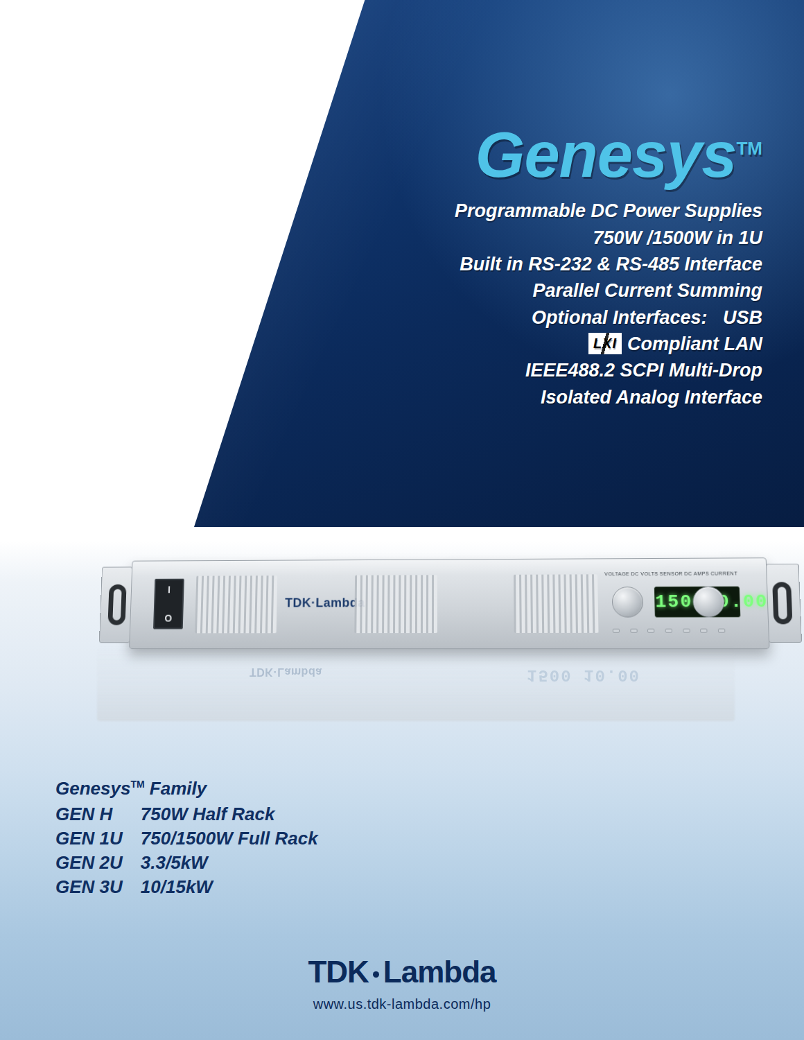GenesysTM
Programmable DC Power Supplies
750W /1500W in 1U
Built in RS-232 & RS-485 Interface
Parallel Current Summing
Optional Interfaces: USB
LXICompliant LAN
IEEE488.2 SCPI Multi-Drop
Isolated Analog Interface
TDK·Lambda
VOLTAGE DC VOLTS SENSOR DC AMPS CURRENT
150010.00
TDK·Lambda
1500 10.00
GenesysTM Family
| GEN H | 750W Half Rack |
| GEN 1U | 750/1500W Full Rack |
| GEN 2U | 3.3/5kW |
| GEN 3U | 10/15kW |
TDK Lambda
www.us.tdk-lambda.com/hp